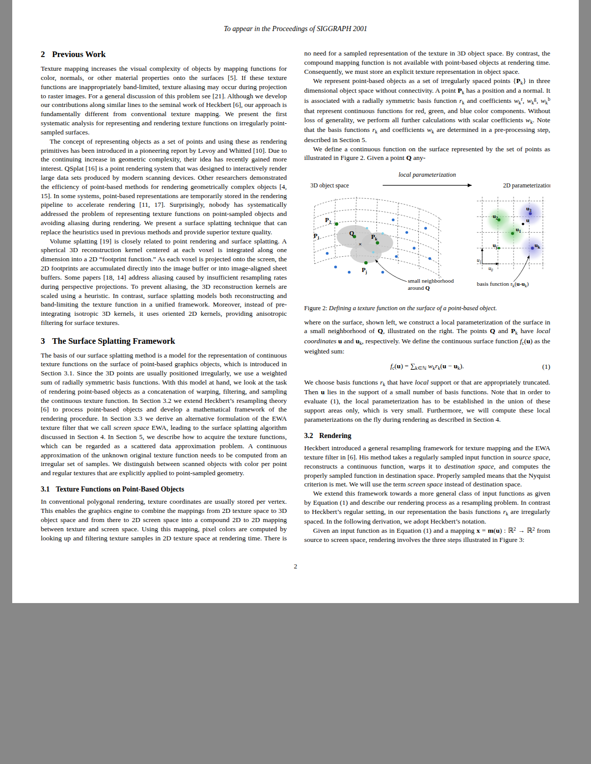To appear in the Proceedings of SIGGRAPH 2001
2 Previous Work
Texture mapping increases the visual complexity of objects by mapping functions for color, normals, or other material properties onto the surfaces [5]. If these texture functions are inappropriately band-limited, texture aliasing may occur during projection to raster images. For a general discussion of this problem see [21]. Although we develop our contributions along similar lines to the seminal work of Heckbert [6], our approach is fundamentally different from conventional texture mapping. We present the first systematic analysis for representing and rendering texture functions on irregularly point-sampled surfaces.
The concept of representing objects as a set of points and using these as rendering primitives has been introduced in a pioneering report by Levoy and Whitted [10]. Due to the continuing increase in geometric complexity, their idea has recently gained more interest. QSplat [16] is a point rendering system that was designed to interactively render large data sets produced by modern scanning devices. Other researchers demonstrated the efficiency of point-based methods for rendering geometrically complex objects [4, 15]. In some systems, point-based representations are temporarily stored in the rendering pipeline to accelerate rendering [11, 17]. Surprisingly, nobody has systematically addressed the problem of representing texture functions on point-sampled objects and avoiding aliasing during rendering. We present a surface splatting technique that can replace the heuristics used in previous methods and provide superior texture quality.
Volume splatting [19] is closely related to point rendering and surface splatting. A spherical 3D reconstruction kernel centered at each voxel is integrated along one dimension into a 2D “footprint function.” As each voxel is projected onto the screen, the 2D footprints are accumulated directly into the image buffer or into image-aligned sheet buffers. Some papers [18, 14] address aliasing caused by insufficient resampling rates during perspective projections. To prevent aliasing, the 3D reconstruction kernels are scaled using a heuristic. In contrast, surface splatting models both reconstructing and band-limiting the texture function in a unified framework. Moreover, instead of pre-integrating isotropic 3D kernels, it uses oriented 2D kernels, providing anisotropic filtering for surface textures.
3 The Surface Splatting Framework
The basis of our surface splatting method is a model for the representation of continuous texture functions on the surface of point-based graphics objects, which is introduced in Section 3.1. Since the 3D points are usually positioned irregularly, we use a weighted sum of radially symmetric basis functions. With this model at hand, we look at the task of rendering point-based objects as a concatenation of warping, filtering, and sampling the continuous texture function. In Section 3.2 we extend Heckbert’s resampling theory [6] to process point-based objects and develop a mathematical framework of the rendering procedure. In Section 3.3 we derive an alternative formulation of the EWA texture filter that we call screen space EWA, leading to the surface splatting algorithm discussed in Section 4. In Section 5, we describe how to acquire the texture functions, which can be regarded as a scattered data approximation problem. A continuous approximation of the unknown original texture function needs to be computed from an irregular set of samples. We distinguish between scanned objects with color per point and regular textures that are explicitly applied to point-sampled geometry.
3.1 Texture Functions on Point-Based Objects
In conventional polygonal rendering, texture coordinates are usually stored per vertex. This enables the graphics engine to combine the mappings from 2D texture space to 3D object space and from there to 2D screen space into a compound 2D to 2D mapping between texture and screen space. Using this mapping, pixel colors are computed by looking up and filtering texture samples in 2D texture space at rendering time. There is no need for a sampled representation of the texture in 3D object space. By contrast, the compound mapping function is not available with point-based objects at rendering time. Consequently, we must store an explicit texture representation in object space.
We represent point-based objects as a set of irregularly spaced points {Pk} in three dimensional object space without connectivity. A point Pk has a position and a normal. It is associated with a radially symmetric basis function rk and coefficients wkr, wkg, wkb that represent continuous functions for red, green, and blue color components. Without loss of generality, we perform all further calculations with scalar coefficients wk. Note that the basis functions rk and coefficients wk are determined in a pre-processing step, described in Section 5.
We define a continuous function on the surface represented by the set of points as illustrated in Figure 2. Given a point Q any-
local parameterization 3D object space 2D parameterization × P2 P1 Q Pk Pj small neighborhood around Q u2 u1 u3 u uj uk u1 u0 basis function rk(u-uk)
Figure 2: Defining a texture function on the surface of a point-based object.
where on the surface, shown left, we construct a local parameterization of the surface in a small neighborhood of Q, illustrated on the right. The points Q and Pk have local coordinates u and uk, respectively. We define the continuous surface function fc(u) as the weighted sum:
fc(u) = ∑k∈ℕ wkrk(u − uk). (1)
We choose basis functions rk that have local support or that are appropriately truncated. Then u lies in the support of a small number of basis functions. Note that in order to evaluate (1), the local parameterization has to be established in the union of these support areas only, which is very small. Furthermore, we will compute these local parameterizations on the fly during rendering as described in Section 4.
3.2 Rendering
Heckbert introduced a general resampling framework for texture mapping and the EWA texture filter in [6]. His method takes a regularly sampled input function in source space, reconstructs a continuous function, warps it to destination space, and computes the properly sampled function in destination space. Properly sampled means that the Nyquist criterion is met. We will use the term screen space instead of destination space.
We extend this framework towards a more general class of input functions as given by Equation (1) and describe our rendering process as a resampling problem. In contrast to Heckbert’s regular setting, in our representation the basis functions rk are irregularly spaced. In the following derivation, we adopt Heckbert’s notation.
Given an input function as in Equation (1) and a mapping x = m(u) : ℝ2 → ℝ2 from source to screen space, rendering involves the three steps illustrated in Figure 3:
2